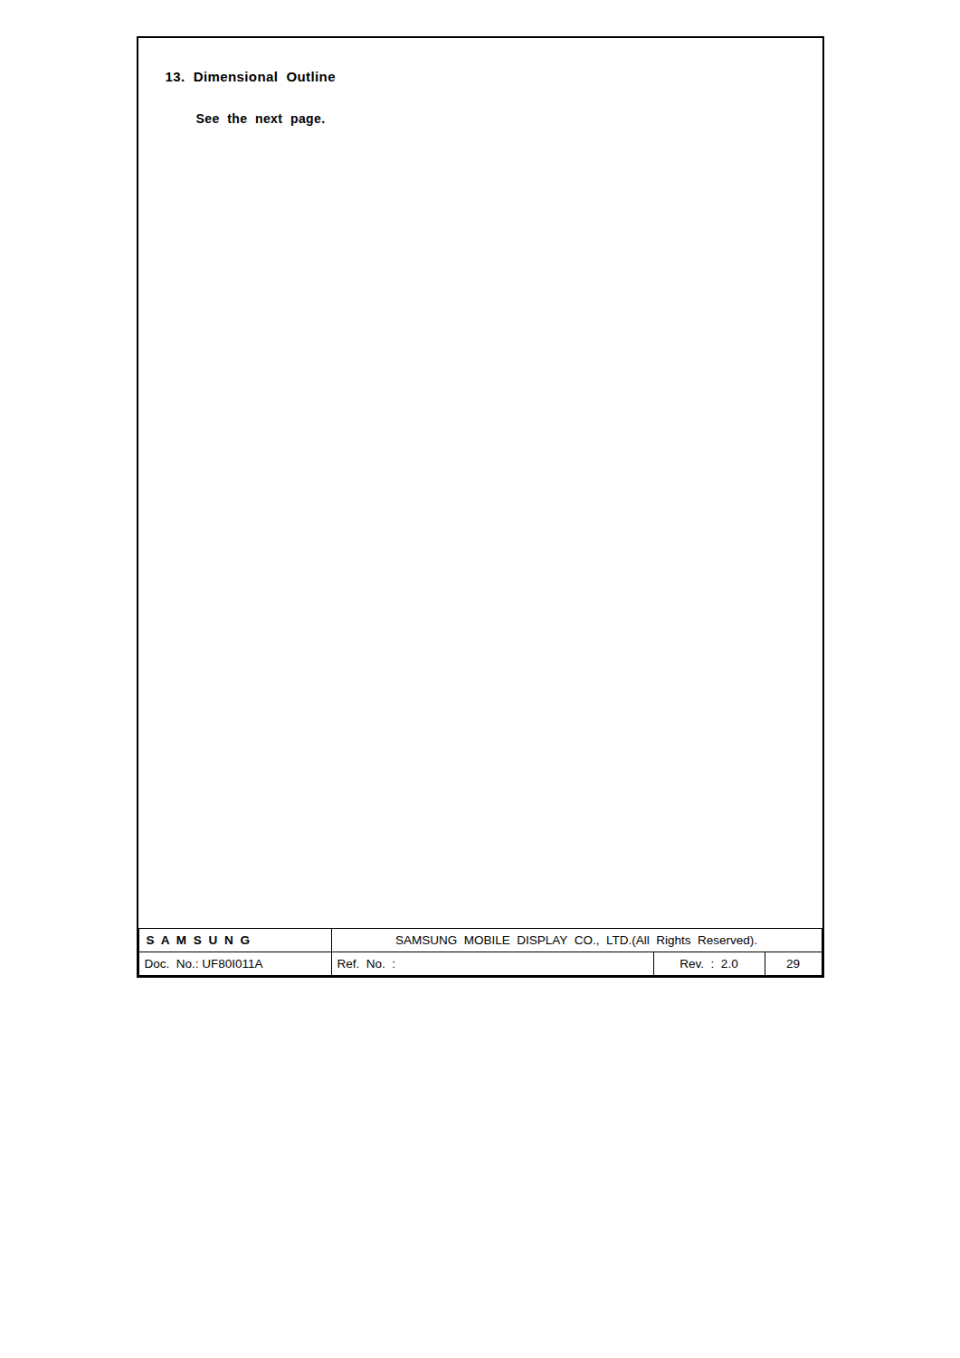13. Dimensional Outline
See the next page.
| S A M S U N G | SAMSUNG MOBILE DISPLAY CO., LTD.(All Rights Reserved). |
| Doc. No.: UF80I011A | Ref. No. : | Rev. : 2.0 | 29 |